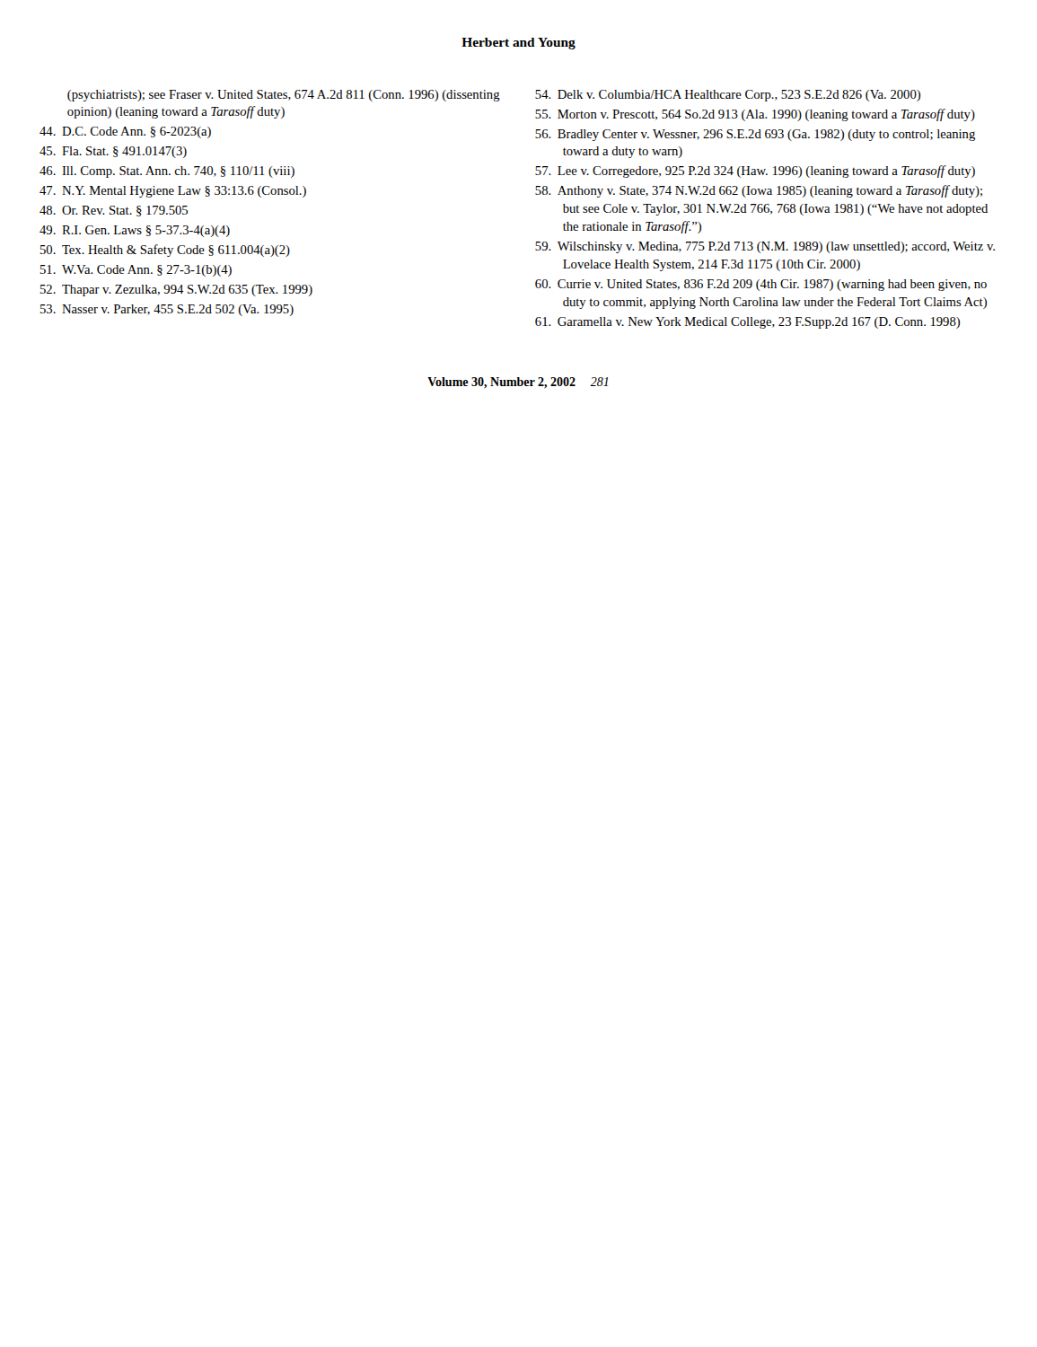Herbert and Young
(psychiatrists); see Fraser v. United States, 674 A.2d 811 (Conn. 1996) (dissenting opinion) (leaning toward a Tarasoff duty)
44. D.C. Code Ann. § 6-2023(a)
45. Fla. Stat. § 491.0147(3)
46. Ill. Comp. Stat. Ann. ch. 740, § 110/11 (viii)
47. N.Y. Mental Hygiene Law § 33:13.6 (Consol.)
48. Or. Rev. Stat. § 179.505
49. R.I. Gen. Laws § 5-37.3-4(a)(4)
50. Tex. Health & Safety Code § 611.004(a)(2)
51. W.Va. Code Ann. § 27-3-1(b)(4)
52. Thapar v. Zezulka, 994 S.W.2d 635 (Tex. 1999)
53. Nasser v. Parker, 455 S.E.2d 502 (Va. 1995)
54. Delk v. Columbia/HCA Healthcare Corp., 523 S.E.2d 826 (Va. 2000)
55. Morton v. Prescott, 564 So.2d 913 (Ala. 1990) (leaning toward a Tarasoff duty)
56. Bradley Center v. Wessner, 296 S.E.2d 693 (Ga. 1982) (duty to control; leaning toward a duty to warn)
57. Lee v. Corregedore, 925 P.2d 324 (Haw. 1996) (leaning toward a Tarasoff duty)
58. Anthony v. State, 374 N.W.2d 662 (Iowa 1985) (leaning toward a Tarasoff duty); but see Cole v. Taylor, 301 N.W.2d 766, 768 (Iowa 1981) (“We have not adopted the rationale in Tarasoff.”)
59. Wilschinsky v. Medina, 775 P.2d 713 (N.M. 1989) (law unsettled); accord, Weitz v. Lovelace Health System, 214 F.3d 1175 (10th Cir. 2000)
60. Currie v. United States, 836 F.2d 209 (4th Cir. 1987) (warning had been given, no duty to commit, applying North Carolina law under the Federal Tort Claims Act)
61. Garamella v. New York Medical College, 23 F.Supp.2d 167 (D. Conn. 1998)
Volume 30, Number 2, 2002281